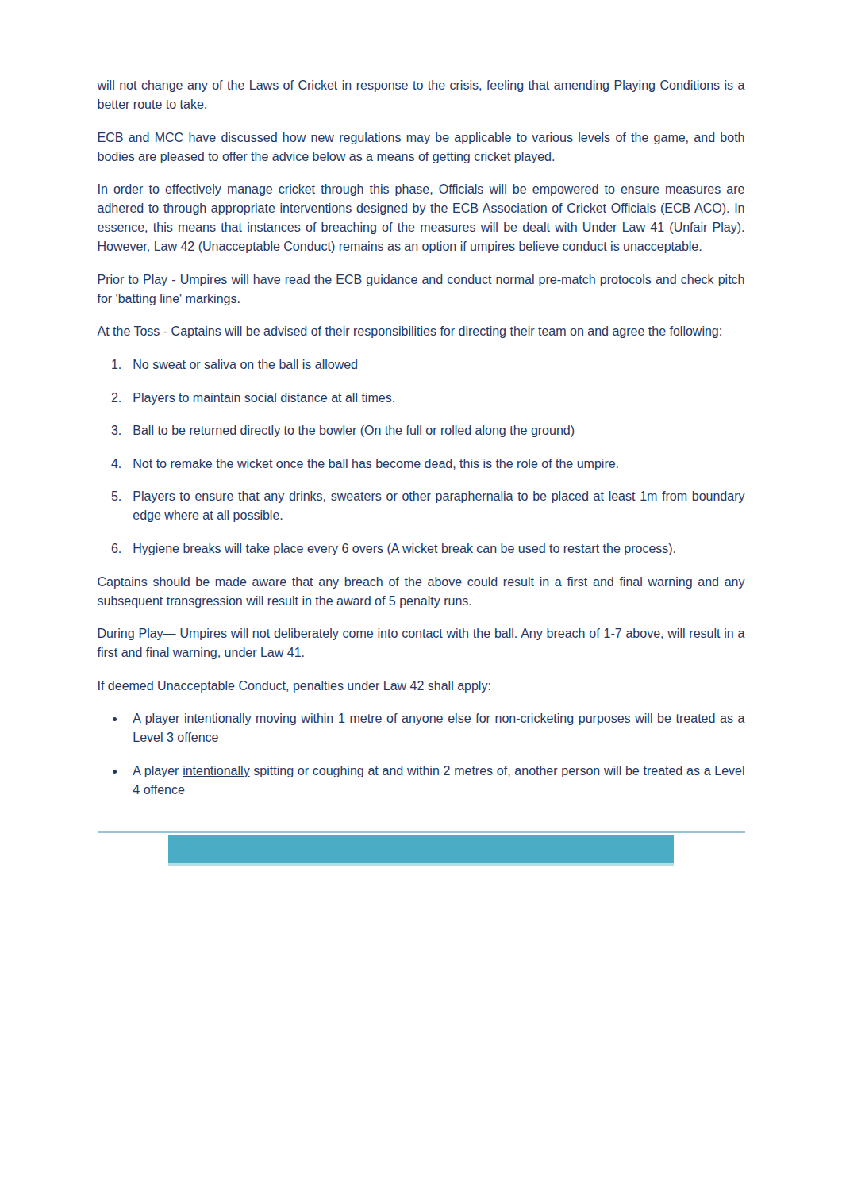will not change any of the Laws of Cricket in response to the crisis, feeling that amending Playing Conditions is a better route to take.
ECB and MCC have discussed how new regulations may be applicable to various levels of the game, and both bodies are pleased to offer the advice below as a means of getting cricket played.
In order to effectively manage cricket through this phase, Officials will be empowered to ensure measures are adhered to through appropriate interventions designed by the ECB Association of Cricket Officials (ECB ACO). In essence, this means that instances of breaching of the measures will be dealt with Under Law 41 (Unfair Play). However, Law 42 (Unacceptable Conduct) remains as an option if umpires believe conduct is unacceptable.
Prior to Play - Umpires will have read the ECB guidance and conduct normal pre-match protocols and check pitch for 'batting line' markings.
At the Toss - Captains will be advised of their responsibilities for directing their team on and agree the following:
No sweat or saliva on the ball is allowed
Players to maintain social distance at all times.
Ball to be returned directly to the bowler (On the full or rolled along the ground)
Not to remake the wicket once the ball has become dead, this is the role of the umpire.
Players to ensure that any drinks, sweaters or other paraphernalia to be placed at least 1m from boundary edge where at all possible.
Hygiene breaks will take place every 6 overs (A wicket break can be used to restart the process).
Captains should be made aware that any breach of the above could result in a first and final warning and any subsequent transgression will result in the award of 5 penalty runs.
During Play— Umpires will not deliberately come into contact with the ball. Any breach of 1-7 above, will result in a first and final warning, under Law 41.
If deemed Unacceptable Conduct, penalties under Law 42 shall apply:
A player intentionally moving within 1 metre of anyone else for non-cricketing purposes will be treated as a Level 3 offence
A player intentionally spitting or coughing at and within 2 metres of, another person will be treated as a Level 4 offence